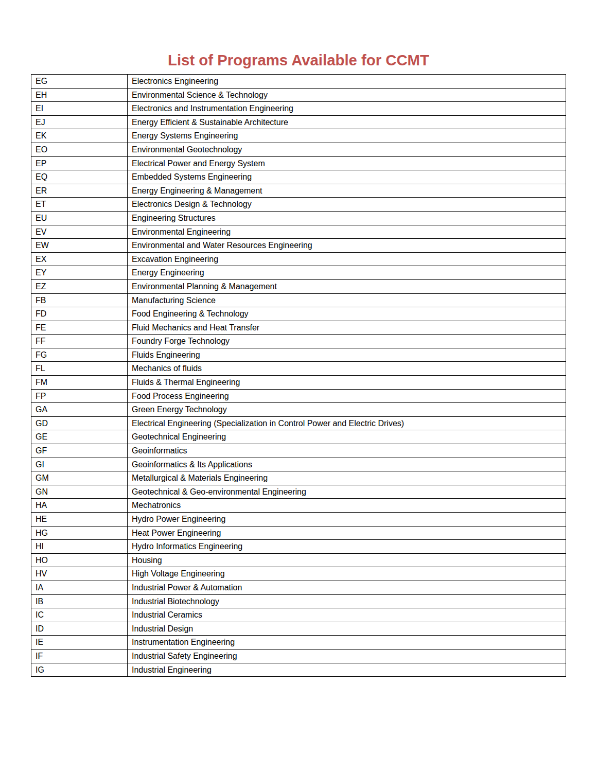List of Programs Available for CCMT
| EG | Electronics Engineering |
| EH | Environmental Science & Technology |
| EI | Electronics and Instrumentation Engineering |
| EJ | Energy Efficient & Sustainable Architecture |
| EK | Energy Systems Engineering |
| EO | Environmental Geotechnology |
| EP | Electrical Power and Energy System |
| EQ | Embedded Systems Engineering |
| ER | Energy Engineering & Management |
| ET | Electronics Design & Technology |
| EU | Engineering Structures |
| EV | Environmental Engineering |
| EW | Environmental and Water Resources Engineering |
| EX | Excavation Engineering |
| EY | Energy Engineering |
| EZ | Environmental Planning & Management |
| FB | Manufacturing Science |
| FD | Food Engineering & Technology |
| FE | Fluid Mechanics and Heat Transfer |
| FF | Foundry Forge Technology |
| FG | Fluids Engineering |
| FL | Mechanics of fluids |
| FM | Fluids & Thermal Engineering |
| FP | Food Process Engineering |
| GA | Green Energy Technology |
| GD | Electrical Engineering (Specialization in Control Power and Electric Drives) |
| GE | Geotechnical Engineering |
| GF | Geoinformatics |
| GI | Geoinformatics & Its Applications |
| GM | Metallurgical & Materials Engineering |
| GN | Geotechnical & Geo-environmental Engineering |
| HA | Mechatronics |
| HE | Hydro Power Engineering |
| HG | Heat Power Engineering |
| HI | Hydro Informatics Engineering |
| HO | Housing |
| HV | High Voltage Engineering |
| IA | Industrial Power & Automation |
| IB | Industrial Biotechnology |
| IC | Industrial Ceramics |
| ID | Industrial Design |
| IE | Instrumentation Engineering |
| IF | Industrial Safety Engineering |
| IG | Industrial Engineering |